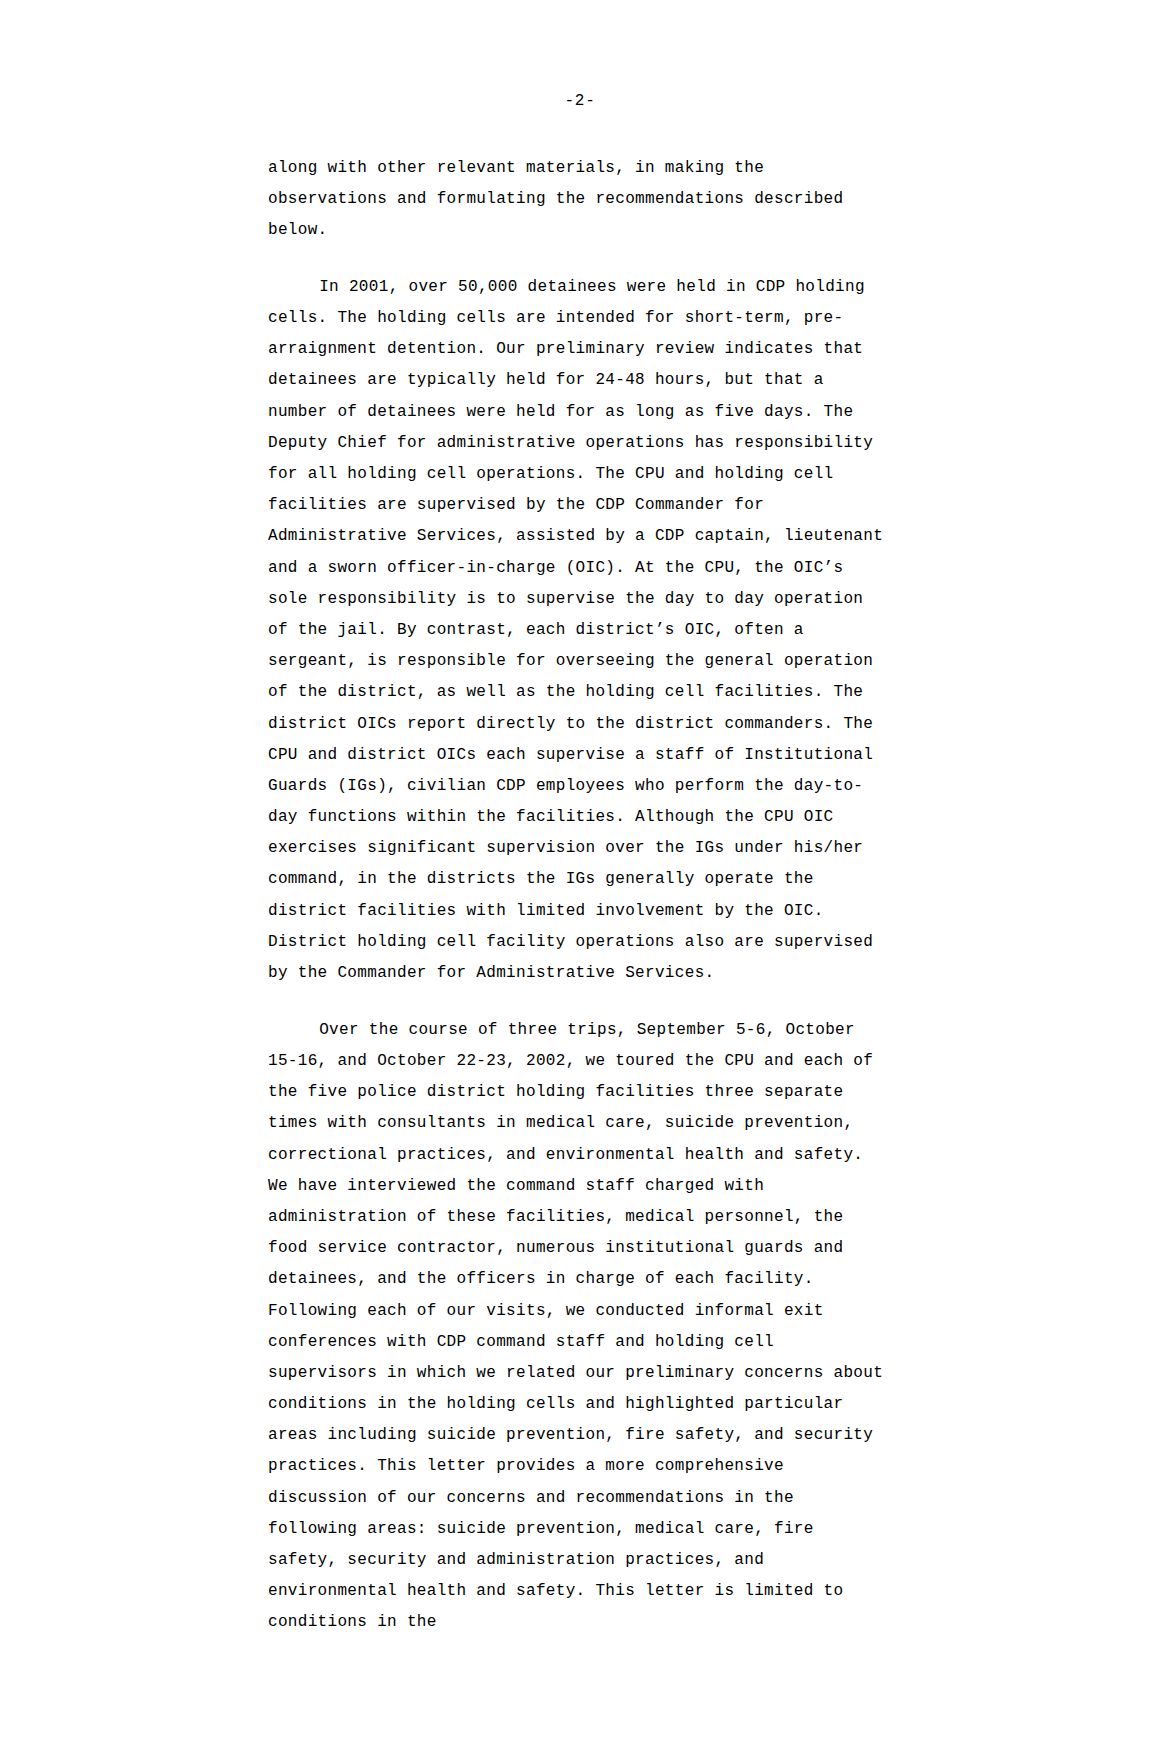-2-
along with other relevant materials, in making the observations and formulating the recommendations described below.
In 2001, over 50,000 detainees were held in CDP holding cells. The holding cells are intended for short-term, pre-arraignment detention. Our preliminary review indicates that detainees are typically held for 24-48 hours, but that a number of detainees were held for as long as five days. The Deputy Chief for administrative operations has responsibility for all holding cell operations. The CPU and holding cell facilities are supervised by the CDP Commander for Administrative Services, assisted by a CDP captain, lieutenant and a sworn officer-in-charge (OIC). At the CPU, the OIC’s sole responsibility is to supervise the day to day operation of the jail. By contrast, each district’s OIC, often a sergeant, is responsible for overseeing the general operation of the district, as well as the holding cell facilities. The district OICs report directly to the district commanders. The CPU and district OICs each supervise a staff of Institutional Guards (IGs), civilian CDP employees who perform the day-to-day functions within the facilities. Although the CPU OIC exercises significant supervision over the IGs under his/her command, in the districts the IGs generally operate the district facilities with limited involvement by the OIC. District holding cell facility operations also are supervised by the Commander for Administrative Services.
Over the course of three trips, September 5-6, October 15-16, and October 22-23, 2002, we toured the CPU and each of the five police district holding facilities three separate times with consultants in medical care, suicide prevention, correctional practices, and environmental health and safety. We have interviewed the command staff charged with administration of these facilities, medical personnel, the food service contractor, numerous institutional guards and detainees, and the officers in charge of each facility. Following each of our visits, we conducted informal exit conferences with CDP command staff and holding cell supervisors in which we related our preliminary concerns about conditions in the holding cells and highlighted particular areas including suicide prevention, fire safety, and security practices. This letter provides a more comprehensive discussion of our concerns and recommendations in the following areas: suicide prevention, medical care, fire safety, security and administration practices, and environmental health and safety. This letter is limited to conditions in the